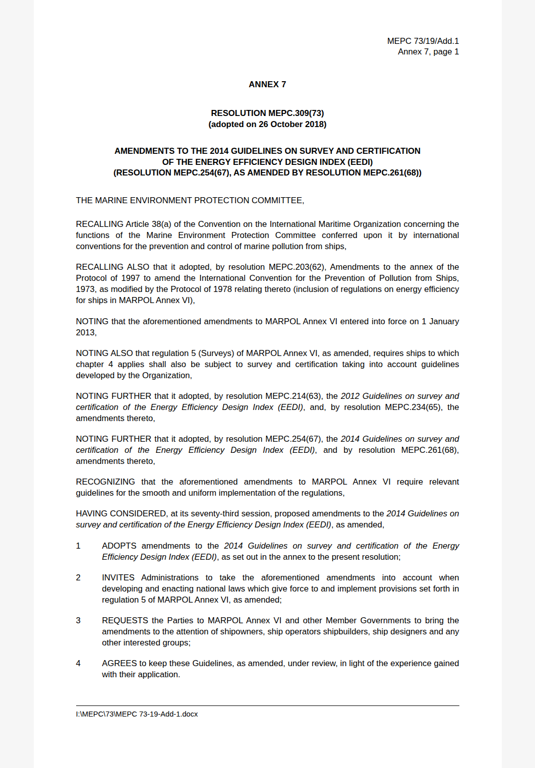MEPC 73/19/Add.1
Annex 7, page 1
ANNEX 7
RESOLUTION MEPC.309(73)
(adopted on 26 October 2018)
AMENDMENTS TO THE 2014 GUIDELINES ON SURVEY AND CERTIFICATION
OF THE ENERGY EFFICIENCY DESIGN INDEX (EEDI)
(RESOLUTION MEPC.254(67), AS AMENDED BY RESOLUTION MEPC.261(68))
THE MARINE ENVIRONMENT PROTECTION COMMITTEE,
RECALLING Article 38(a) of the Convention on the International Maritime Organization concerning the functions of the Marine Environment Protection Committee conferred upon it by international conventions for the prevention and control of marine pollution from ships,
RECALLING ALSO that it adopted, by resolution MEPC.203(62), Amendments to the annex of the Protocol of 1997 to amend the International Convention for the Prevention of Pollution from Ships, 1973, as modified by the Protocol of 1978 relating thereto (inclusion of regulations on energy efficiency for ships in MARPOL Annex VI),
NOTING that the aforementioned amendments to MARPOL Annex VI entered into force on 1 January 2013,
NOTING ALSO that regulation 5 (Surveys) of MARPOL Annex VI, as amended, requires ships to which chapter 4 applies shall also be subject to survey and certification taking into account guidelines developed by the Organization,
NOTING FURTHER that it adopted, by resolution MEPC.214(63), the 2012 Guidelines on survey and certification of the Energy Efficiency Design Index (EEDI), and, by resolution MEPC.234(65), the amendments thereto,
NOTING FURTHER that it adopted, by resolution MEPC.254(67), the 2014 Guidelines on survey and certification of the Energy Efficiency Design Index (EEDI), and by resolution MEPC.261(68), amendments thereto,
RECOGNIZING that the aforementioned amendments to MARPOL Annex VI require relevant guidelines for the smooth and uniform implementation of the regulations,
HAVING CONSIDERED, at its seventy-third session, proposed amendments to the 2014 Guidelines on survey and certification of the Energy Efficiency Design Index (EEDI), as amended,
1
ADOPTS amendments to the 2014 Guidelines on survey and certification of the Energy Efficiency Design Index (EEDI), as set out in the annex to the present resolution;
2
INVITES Administrations to take the aforementioned amendments into account when developing and enacting national laws which give force to and implement provisions set forth in regulation 5 of MARPOL Annex VI, as amended;
3
REQUESTS the Parties to MARPOL Annex VI and other Member Governments to bring the amendments to the attention of shipowners, ship operators shipbuilders, ship designers and any other interested groups;
4
AGREES to keep these Guidelines, as amended, under review, in light of the experience gained with their application.
I:\MEPC\73\MEPC 73-19-Add-1.docx